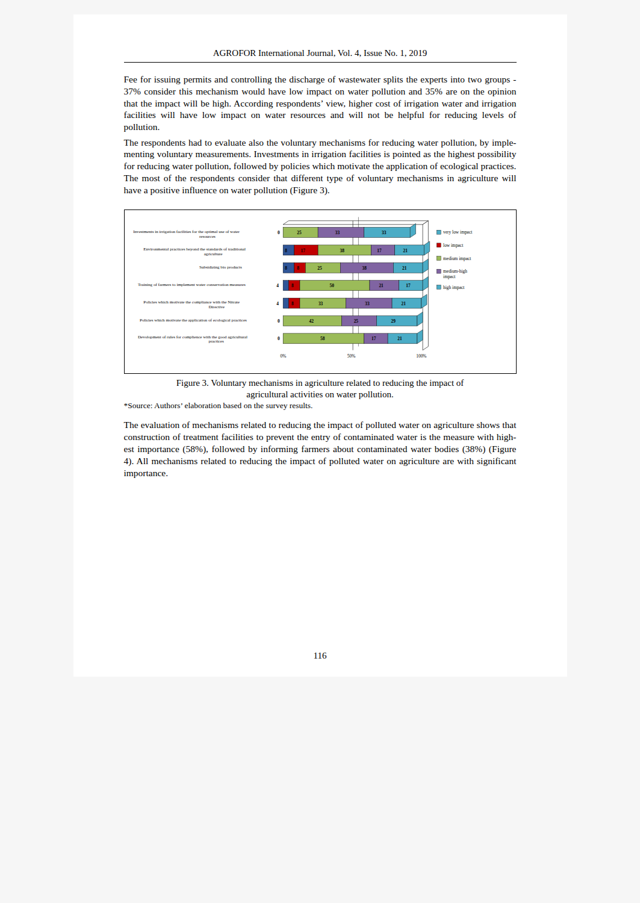AGROFOR International Journal, Vol. 4, Issue No. 1, 2019
Fee for issuing permits and controlling the discharge of wastewater splits the experts into two groups - 37% consider this mechanism would have low impact on water pollution and 35% are on the opinion that the impact will be high. According respondents’ view, higher cost of irrigation water and irrigation facilities will have low impact on water resources and will not be helpful for reducing levels of pollution.
The respondents had to evaluate also the voluntary mechanisms for reducing water pollution, by implementing voluntary measurements. Investments in irrigation facilities is pointed as the highest possibility for reducing water pollution, followed by policies which motivate the application of ecological practices. The most of the respondents consider that different type of voluntary mechanisms in agriculture will have a positive influence on water pollution (Figure 3).
Investments in irrigation facilities for the optimal use of water resources Environmental practices beyond the standards of traditional agriculture Subsidizing bio products Training of farmers to implement water conservation measures Policies which motivate the compliance with the Nitrate Directive Policies which motivate the application of ecological practices Devolopment of rules for complience with the good agricultural practices 0 25 33 33 8 17 38 17 21 8 8 25 38 21 4 8 50 21 17 4 8 33 33 21 0 42 25 29 0 58 17 21 0% 50% 100% very low impact low impact medium impact medium-high impact high impact
Figure 3. Voluntary mechanisms in agriculture related to reducing the impact of
agricultural activities on water pollution.
*Source: Authors’ elaboration based on the survey results.
The evaluation of mechanisms related to reducing the impact of polluted water on agriculture shows that construction of treatment facilities to prevent the entry of contaminated water is the measure with highest importance (58%), followed by informing farmers about contaminated water bodies (38%) (Figure 4). All mechanisms related to reducing the impact of polluted water on agriculture are with significant importance.
116